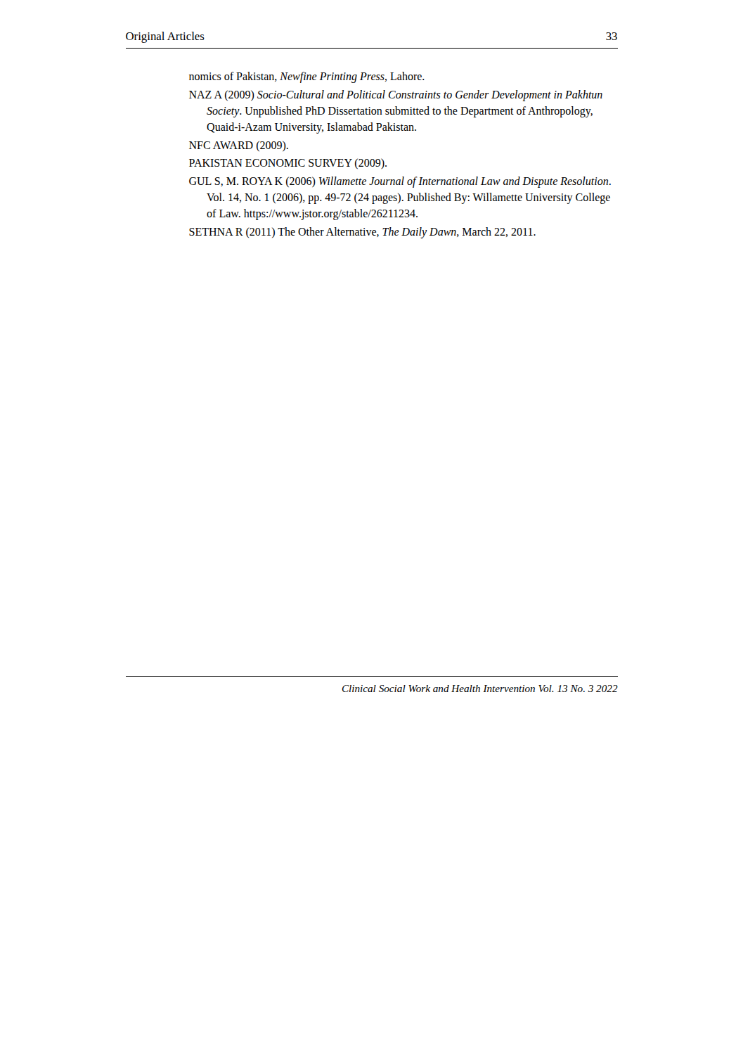Original Articles 33
nomics of Pakistan, Newfine Printing Press, Lahore.
NAZ A (2009) Socio-Cultural and Political Constraints to Gender Development in Pakhtun Society. Unpublished PhD Dissertation submitted to the Department of Anthropology, Quaid-i-Azam University, Islamabad Pakistan.
NFC AWARD (2009).
PAKISTAN ECONOMIC SURVEY (2009).
GUL S, M. ROYA K (2006) Willamette Journal of International Law and Dispute Resolution. Vol. 14, No. 1 (2006), pp. 49-72 (24 pages). Published By: Willamette University College of Law. https://www.jstor.org/stable/26211234.
SETHNA R (2011) The Other Alternative, The Daily Dawn, March 22, 2011.
Clinical Social Work and Health Intervention Vol. 13 No. 3 2022